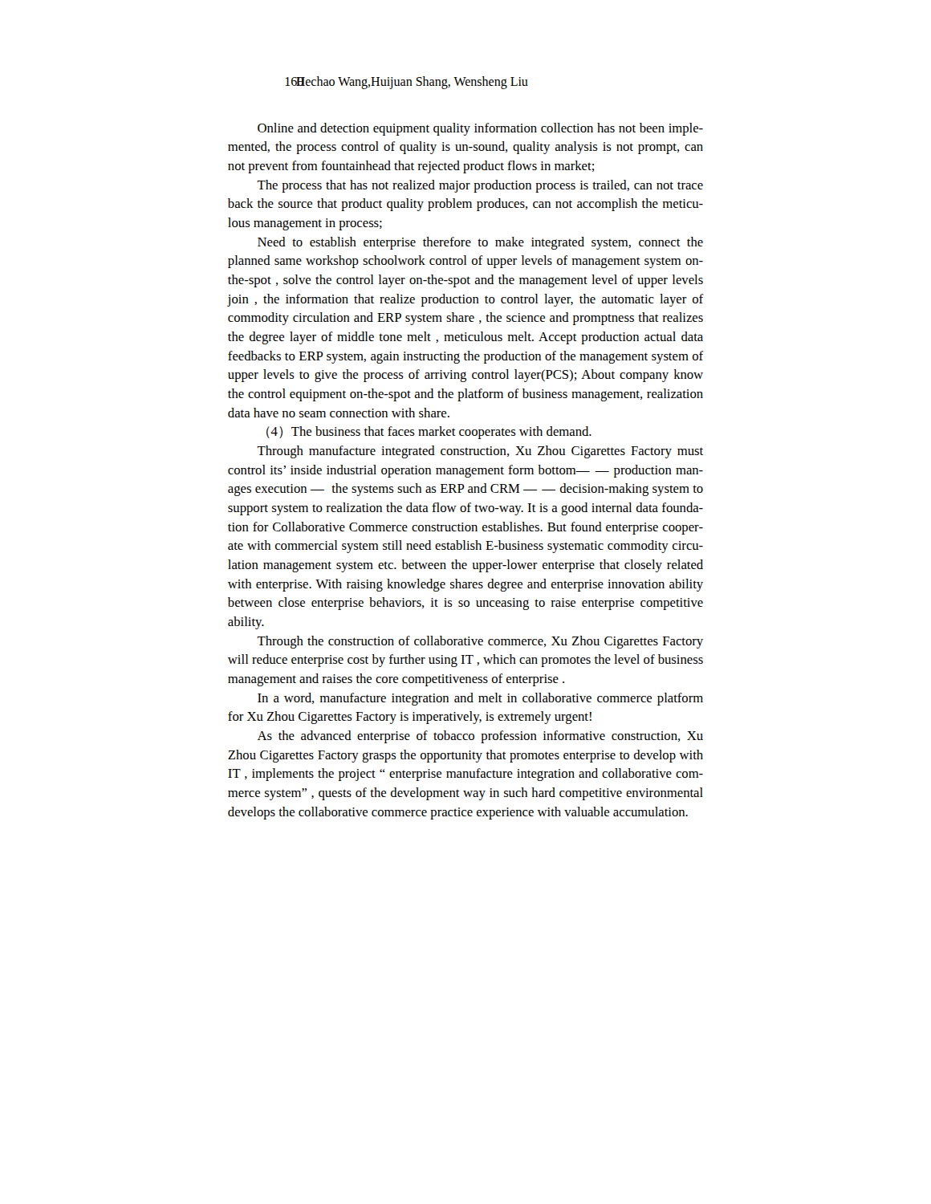160 Hechao Wang,Huijuan Shang, Wensheng Liu
Online and detection equipment quality information collection has not been implemented, the process control of quality is un-sound, quality analysis is not prompt, can not prevent from fountainhead that rejected product flows in market;
The process that has not realized major production process is trailed, can not trace back the source that product quality problem produces, can not accomplish the meticulous management in process;
Need to establish enterprise therefore to make integrated system, connect the planned same workshop schoolwork control of upper levels of management system on-the-spot , solve the control layer on-the-spot and the management level of upper levels join , the information that realize production to control layer, the automatic layer of commodity circulation and ERP system share , the science and promptness that realizes the degree layer of middle tone melt , meticulous melt. Accept production actual data feedbacks to ERP system, again instructing the production of the management system of upper levels to give the process of arriving control layer(PCS); About company know the control equipment on-the-spot and the platform of business management, realization data have no seam connection with share.
（4）The business that faces market cooperates with demand.
Through manufacture integrated construction, Xu Zhou Cigarettes Factory must control its’ inside industrial operation management form bottom— — production manages execution — the systems such as ERP and CRM — — decision-making system to support system to realization the data flow of two-way. It is a good internal data foundation for Collaborative Commerce construction establishes. But found enterprise cooperate with commercial system still need establish E-business systematic commodity circulation management system etc. between the upper-lower enterprise that closely related with enterprise. With raising knowledge shares degree and enterprise innovation ability between close enterprise behaviors, it is so unceasing to raise enterprise competitive ability.
Through the construction of collaborative commerce, Xu Zhou Cigarettes Factory will reduce enterprise cost by further using IT , which can promotes the level of business management and raises the core competitiveness of enterprise .
In a word, manufacture integration and melt in collaborative commerce platform for Xu Zhou Cigarettes Factory is imperatively, is extremely urgent!
As the advanced enterprise of tobacco profession informative construction, Xu Zhou Cigarettes Factory grasps the opportunity that promotes enterprise to develop with IT , implements the project “ enterprise manufacture integration and collaborative commerce system” , quests of the development way in such hard competitive environmental develops the collaborative commerce practice experience with valuable accumulation.